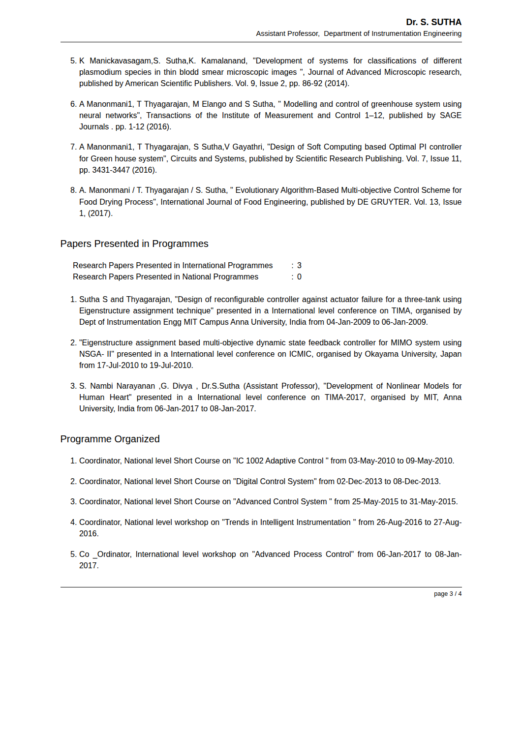Dr. S. SUTHA Assistant Professor, Department of Instrumentation Engineering
K Manickavasagam,S. Sutha,K. Kamalanand, "Development of systems for classifications of different plasmodium species in thin blodd smear microscopic images ", Journal of Advanced Microscopic research, published by American Scientific Publishers. Vol. 9, Issue 2, pp. 86-92 (2014).
A Manonmani1, T Thyagarajan, M Elango and S Sutha, " Modelling and control of greenhouse system using neural networks", Transactions of the Institute of Measurement and Control 1–12, published by SAGE Journals . pp. 1-12 (2016).
A Manonmani1, T Thyagarajan, S Sutha,V Gayathri, "Design of Soft Computing based Optimal PI controller for Green house system", Circuits and Systems, published by Scientific Research Publishing. Vol. 7, Issue 11, pp. 3431-3447 (2016).
A. Manonmani / T. Thyagarajan / S. Sutha, " Evolutionary Algorithm-Based Multi-objective Control Scheme for Food Drying Process", International Journal of Food Engineering, published by DE GRUYTER. Vol. 13, Issue 1, (2017).
Papers Presented in Programmes
Research Papers Presented in International Programmes : 3
Research Papers Presented in National Programmes : 0
Sutha S and Thyagarajan, "Design of reconfigurable controller against actuator failure for a three-tank using Eigenstructure assignment technique" presented in a International level conference on TIMA, organised by Dept of Instrumentation Engg MIT Campus Anna University, India from 04-Jan-2009 to 06-Jan-2009.
"Eigenstructure assignment based multi-objective dynamic state feedback controller for MIMO system using NSGA- II" presented in a International level conference on ICMIC, organised by Okayama University, Japan from 17-Jul-2010 to 19-Jul-2010.
S. Nambi Narayanan ,G. Divya , Dr.S.Sutha (Assistant Professor), "Development of Nonlinear Models for Human Heart" presented in a International level conference on TIMA-2017, organised by MIT, Anna University, India from 06-Jan-2017 to 08-Jan-2017.
Programme Organized
Coordinator, National level Short Course on "IC 1002 Adaptive Control " from 03-May-2010 to 09-May-2010.
Coordinator, National level Short Course on "Digital Control System" from 02-Dec-2013 to 08-Dec-2013.
Coordinator, National level Short Course on "Advanced Control System " from 25-May-2015 to 31-May-2015.
Coordinator, National level workshop on "Trends in Intelligent Instrumentation " from 26-Aug-2016 to 27-Aug-2016.
Co _Ordinator, International level workshop on "Advanced Process Control" from 06-Jan-2017 to 08-Jan-2017.
page 3 / 4